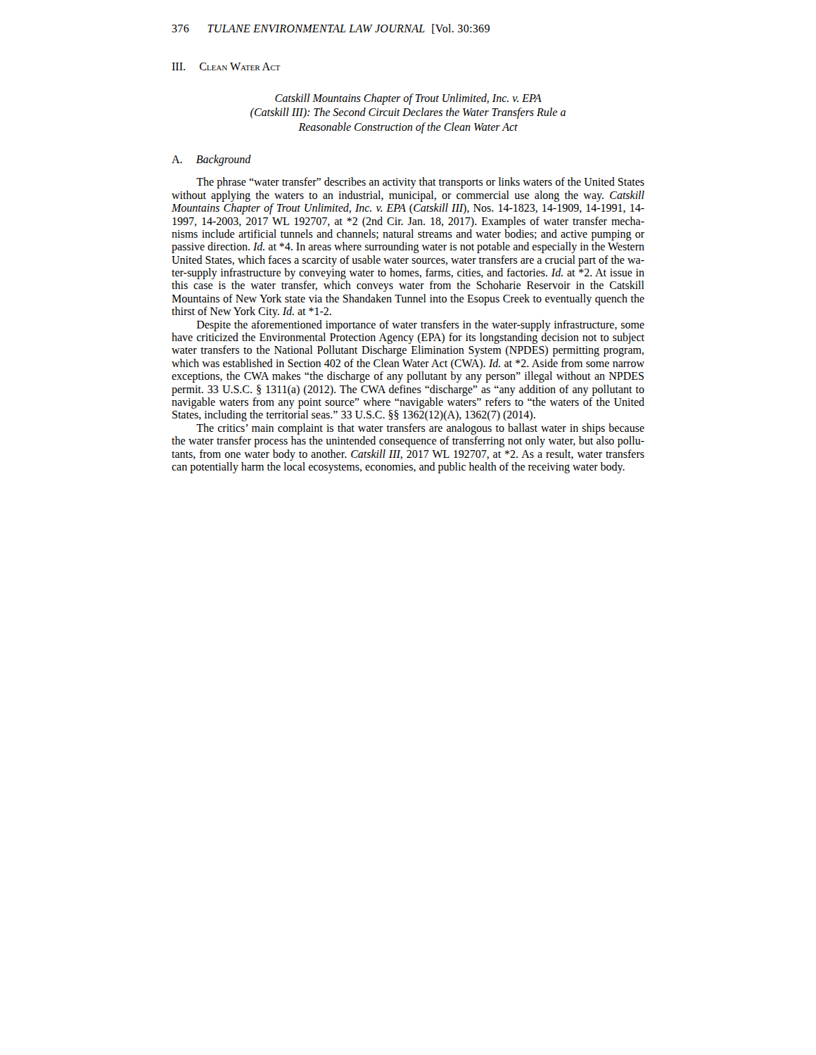376 TULANE ENVIRONMENTAL LAW JOURNAL [Vol. 30:369
III. Clean Water Act
Catskill Mountains Chapter of Trout Unlimited, Inc. v. EPA
(Catskill III): The Second Circuit Declares the Water Transfers Rule a
Reasonable Construction of the Clean Water Act
A. Background
The phrase “water transfer” describes an activity that transports or links waters of the United States without applying the waters to an industrial, municipal, or commercial use along the way. Catskill Mountains Chapter of Trout Unlimited, Inc. v. EPA (Catskill III), Nos. 14-1823, 14-1909, 14-1991, 14-1997, 14-2003, 2017 WL 192707, at *2 (2nd Cir. Jan. 18, 2017). Examples of water transfer mechanisms include artificial tunnels and channels; natural streams and water bodies; and active pumping or passive direction. Id. at *4. In areas where surrounding water is not potable and especially in the Western United States, which faces a scarcity of usable water sources, water transfers are a crucial part of the water-supply infrastructure by conveying water to homes, farms, cities, and factories. Id. at *2. At issue in this case is the water transfer, which conveys water from the Schoharie Reservoir in the Catskill Mountains of New York state via the Shandaken Tunnel into the Esopus Creek to eventually quench the thirst of New York City. Id. at *1-2.
Despite the aforementioned importance of water transfers in the water-supply infrastructure, some have criticized the Environmental Protection Agency (EPA) for its longstanding decision not to subject water transfers to the National Pollutant Discharge Elimination System (NPDES) permitting program, which was established in Section 402 of the Clean Water Act (CWA). Id. at *2. Aside from some narrow exceptions, the CWA makes “the discharge of any pollutant by any person” illegal without an NPDES permit. 33 U.S.C. § 1311(a) (2012). The CWA defines “discharge” as “any addition of any pollutant to navigable waters from any point source” where “navigable waters” refers to “the waters of the United States, including the territorial seas.” 33 U.S.C. §§ 1362(12)(A), 1362(7) (2014).
The critics’ main complaint is that water transfers are analogous to ballast water in ships because the water transfer process has the unintended consequence of transferring not only water, but also pollutants, from one water body to another. Catskill III, 2017 WL 192707, at *2. As a result, water transfers can potentially harm the local ecosystems, economies, and public health of the receiving water body.